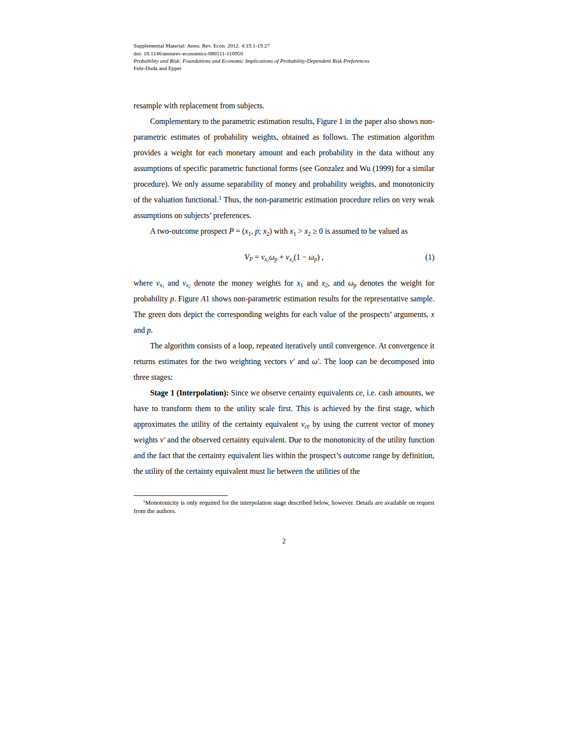Supplemental Material: Annu. Rev. Econ. 2012. 4:19.1-19.27
doi: 10.1146/annurev-economics-080511-110950
Probability and Risk: Foundations and Economic Implications of Probability-Dependent Risk Preferences
Fehr-Duda and Epper
resample with replacement from subjects.
Complementary to the parametric estimation results, Figure 1 in the paper also shows non-parametric estimates of probability weights, obtained as follows. The estimation algorithm provides a weight for each monetary amount and each probability in the data without any assumptions of specific parametric functional forms (see Gonzalez and Wu (1999) for a similar procedure). We only assume separability of money and probability weights, and monotonicity of the valuation functional.1 Thus, the non-parametric estimation procedure relies on very weak assumptions on subjects’ preferences.
A two-outcome prospect P = (x1, p; x2) with x1 > x2 ≥ 0 is assumed to be valued as
VP = νx1ωp + νx2(1 − ωp) , (1)
where νx1 and νx2 denote the money weights for x1 and x2, and ωp denotes the weight for probability p. Figure A1 shows non-parametric estimation results for the representative sample. The green dots depict the corresponding weights for each value of the prospects’ arguments, x and p.
The algorithm consists of a loop, repeated iteratively until convergence. At convergence it returns estimates for the two weighting vectors ν′ and ω′. The loop can be decomposed into three stages:
Stage 1 (Interpolation): Since we observe certainty equivalents ce, i.e. cash amounts, we have to transform them to the utility scale first. This is achieved by the first stage, which approximates the utility of the certainty equivalent νce by using the current vector of money weights ν′ and the observed certainty equivalent. Due to the monotonicity of the utility function and the fact that the certainty equivalent lies within the prospect’s outcome range by definition, the utility of the certainty equivalent must lie between the utilities of the
1Monotonicity is only required for the interpolation stage described below, however. Details are available on request from the authors.
2